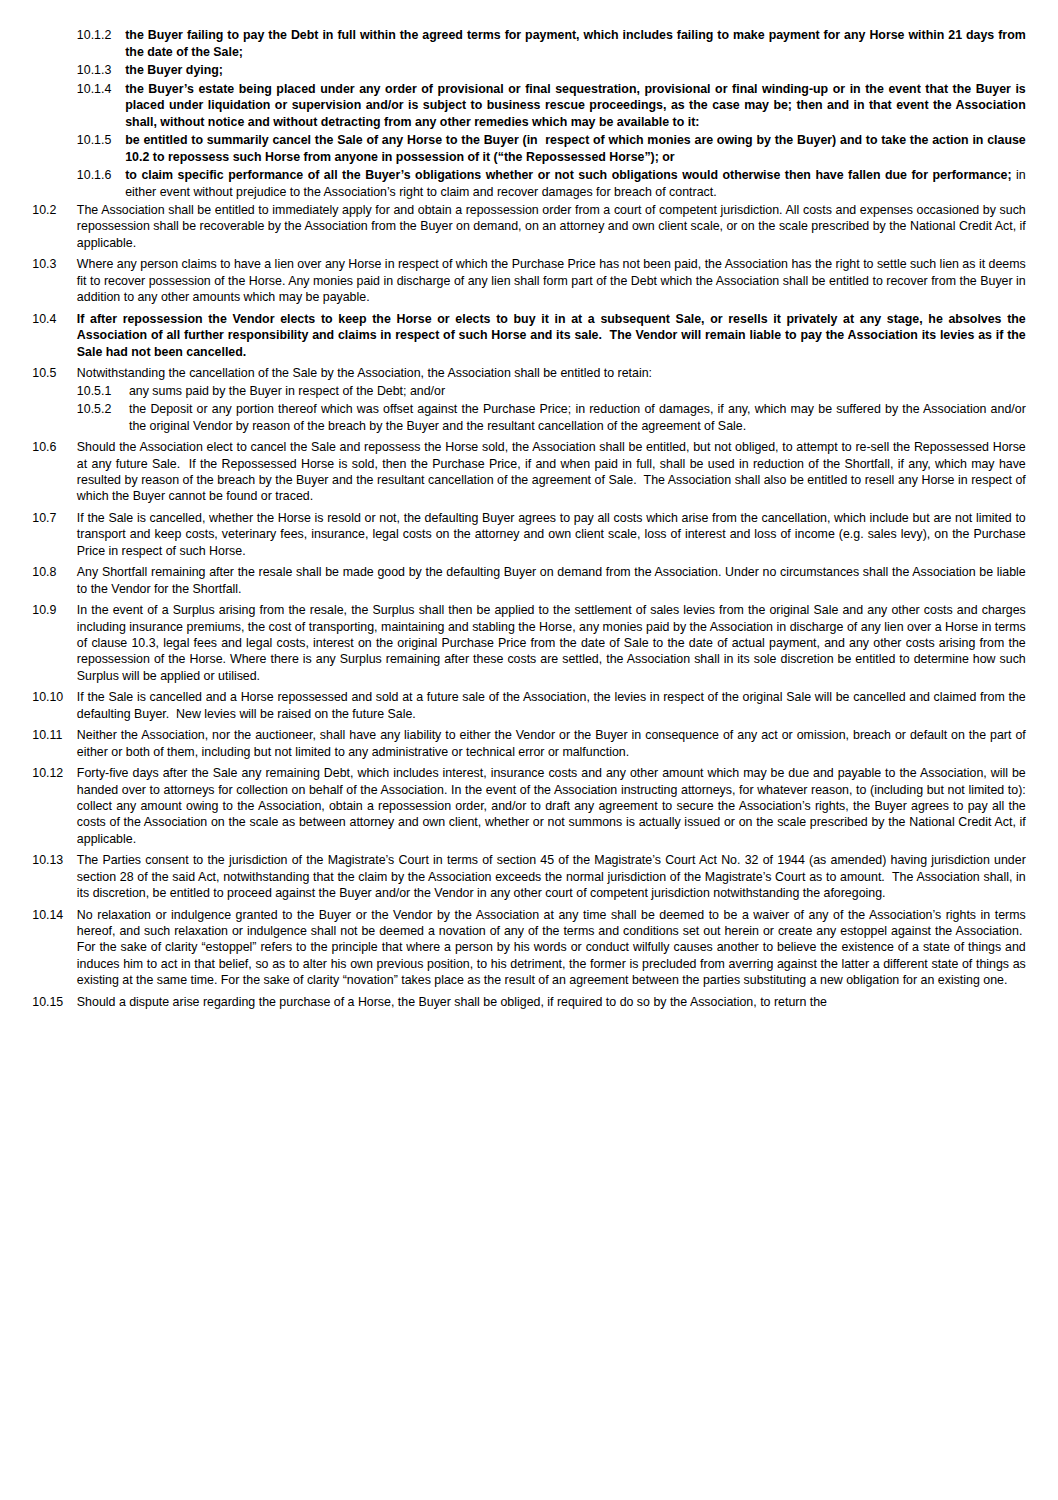10.1.2 the Buyer failing to pay the Debt in full within the agreed terms for payment, which includes failing to make payment for any Horse within 21 days from the date of the Sale;
10.1.3 the Buyer dying;
10.1.4 the Buyer’s estate being placed under any order of provisional or final sequestration, provisional or final winding-up or in the event that the Buyer is placed under liquidation or supervision and/or is subject to business rescue proceedings, as the case may be; then and in that event the Association shall, without notice and without detracting from any other remedies which may be available to it:
10.1.5 be entitled to summarily cancel the Sale of any Horse to the Buyer (in respect of which monies are owing by the Buyer) and to take the action in clause 10.2 to repossess such Horse from anyone in possession of it (“the Repossessed Horse”); or
10.1.6 to claim specific performance of all the Buyer’s obligations whether or not such obligations would otherwise then have fallen due for performance; in either event without prejudice to the Association’s right to claim and recover damages for breach of contract.
10.2 The Association shall be entitled to immediately apply for and obtain a repossession order from a court of competent jurisdiction. All costs and expenses occasioned by such repossession shall be recoverable by the Association from the Buyer on demand, on an attorney and own client scale, or on the scale prescribed by the National Credit Act, if applicable.
10.3 Where any person claims to have a lien over any Horse in respect of which the Purchase Price has not been paid, the Association has the right to settle such lien as it deems fit to recover possession of the Horse. Any monies paid in discharge of any lien shall form part of the Debt which the Association shall be entitled to recover from the Buyer in addition to any other amounts which may be payable.
10.4 If after repossession the Vendor elects to keep the Horse or elects to buy it in at a subsequent Sale, or resells it privately at any stage, he absolves the Association of all further responsibility and claims in respect of such Horse and its sale. The Vendor will remain liable to pay the Association its levies as if the Sale had not been cancelled.
10.5 Notwithstanding the cancellation of the Sale by the Association, the Association shall be entitled to retain:
10.5.1any sums paid by the Buyer in respect of the Debt; and/or
10.5.2the Deposit or any portion thereof which was offset against the Purchase Price; in reduction of damages, if any, which may be suffered by the Association and/or the original Vendor by reason of the breach by the Buyer and the resultant cancellation of the agreement of Sale.
10.6 Should the Association elect to cancel the Sale and repossess the Horse sold, the Association shall be entitled, but not obliged, to attempt to re-sell the Repossessed Horse at any future Sale. If the Repossessed Horse is sold, then the Purchase Price, if and when paid in full, shall be used in reduction of the Shortfall, if any, which may have resulted by reason of the breach by the Buyer and the resultant cancellation of the agreement of Sale. The Association shall also be entitled to resell any Horse in respect of which the Buyer cannot be found or traced.
10.7 If the Sale is cancelled, whether the Horse is resold or not, the defaulting Buyer agrees to pay all costs which arise from the cancellation, which include but are not limited to transport and keep costs, veterinary fees, insurance, legal costs on the attorney and own client scale, loss of interest and loss of income (e.g. sales levy), on the Purchase Price in respect of such Horse.
10.8 Any Shortfall remaining after the resale shall be made good by the defaulting Buyer on demand from the Association. Under no circumstances shall the Association be liable to the Vendor for the Shortfall.
10.9 In the event of a Surplus arising from the resale, the Surplus shall then be applied to the settlement of sales levies from the original Sale and any other costs and charges including insurance premiums, the cost of transporting, maintaining and stabling the Horse, any monies paid by the Association in discharge of any lien over a Horse in terms of clause 10.3, legal fees and legal costs, interest on the original Purchase Price from the date of Sale to the date of actual payment, and any other costs arising from the repossession of the Horse. Where there is any Surplus remaining after these costs are settled, the Association shall in its sole discretion be entitled to determine how such Surplus will be applied or utilised.
10.10 If the Sale is cancelled and a Horse repossessed and sold at a future sale of the Association, the levies in respect of the original Sale will be cancelled and claimed from the defaulting Buyer. New levies will be raised on the future Sale.
10.11 Neither the Association, nor the auctioneer, shall have any liability to either the Vendor or the Buyer in consequence of any act or omission, breach or default on the part of either or both of them, including but not limited to any administrative or technical error or malfunction.
10.12 Forty-five days after the Sale any remaining Debt, which includes interest, insurance costs and any other amount which may be due and payable to the Association, will be handed over to attorneys for collection on behalf of the Association. In the event of the Association instructing attorneys, for whatever reason, to (including but not limited to): collect any amount owing to the Association, obtain a repossession order, and/or to draft any agreement to secure the Association’s rights, the Buyer agrees to pay all the costs of the Association on the scale as between attorney and own client, whether or not summons is actually issued or on the scale prescribed by the National Credit Act, if applicable.
10.13 The Parties consent to the jurisdiction of the Magistrate’s Court in terms of section 45 of the Magistrate’s Court Act No. 32 of 1944 (as amended) having jurisdiction under section 28 of the said Act, notwithstanding that the claim by the Association exceeds the normal jurisdiction of the Magistrate’s Court as to amount. The Association shall, in its discretion, be entitled to proceed against the Buyer and/or the Vendor in any other court of competent jurisdiction notwithstanding the aforegoing.
10.14 No relaxation or indulgence granted to the Buyer or the Vendor by the Association at any time shall be deemed to be a waiver of any of the Association’s rights in terms hereof, and such relaxation or indulgence shall not be deemed a novation of any of the terms and conditions set out herein or create any estoppel against the Association. For the sake of clarity “estoppel” refers to the principle that where a person by his words or conduct wilfully causes another to believe the existence of a state of things and induces him to act in that belief, so as to alter his own previous position, to his detriment, the former is precluded from averring against the latter a different state of things as existing at the same time. For the sake of clarity “novation” takes place as the result of an agreement between the parties substituting a new obligation for an existing one.
10.15 Should a dispute arise regarding the purchase of a Horse, the Buyer shall be obliged, if required to do so by the Association, to return the